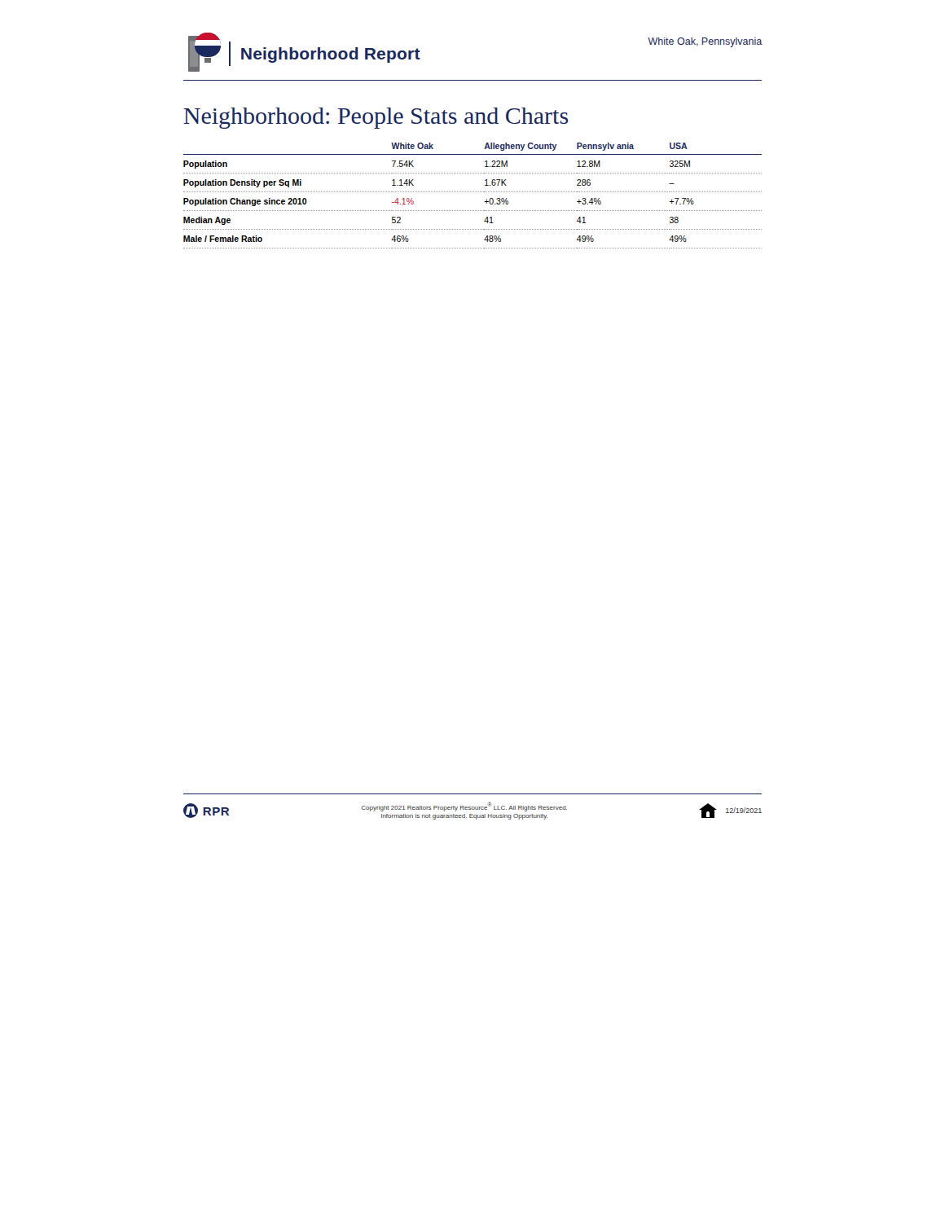Neighborhood Report
White Oak, Pennsylvania
Neighborhood: People Stats and Charts
| | White Oak | Allegheny County | Pennsylv ania | USA |
| --- | --- | --- | --- | --- |
| Population | 7.54K | 1.22M | 12.8M | 325M |
| Population Density per Sq Mi | 1.14K | 1.67K | 286 | – |
| Population Change since 2010 | -4.1% | +0.3% | +3.4% | +7.7% |
| Median Age | 52 | 41 | 41 | 38 |
| Male / Female Ratio | 46% | 48% | 49% | 49% |
RPR
Copyright 2021 Realtors Property Resource® LLC. All Rights Reserved.
Information is not guaranteed. Equal Housing Opportunity.
12/19/2021